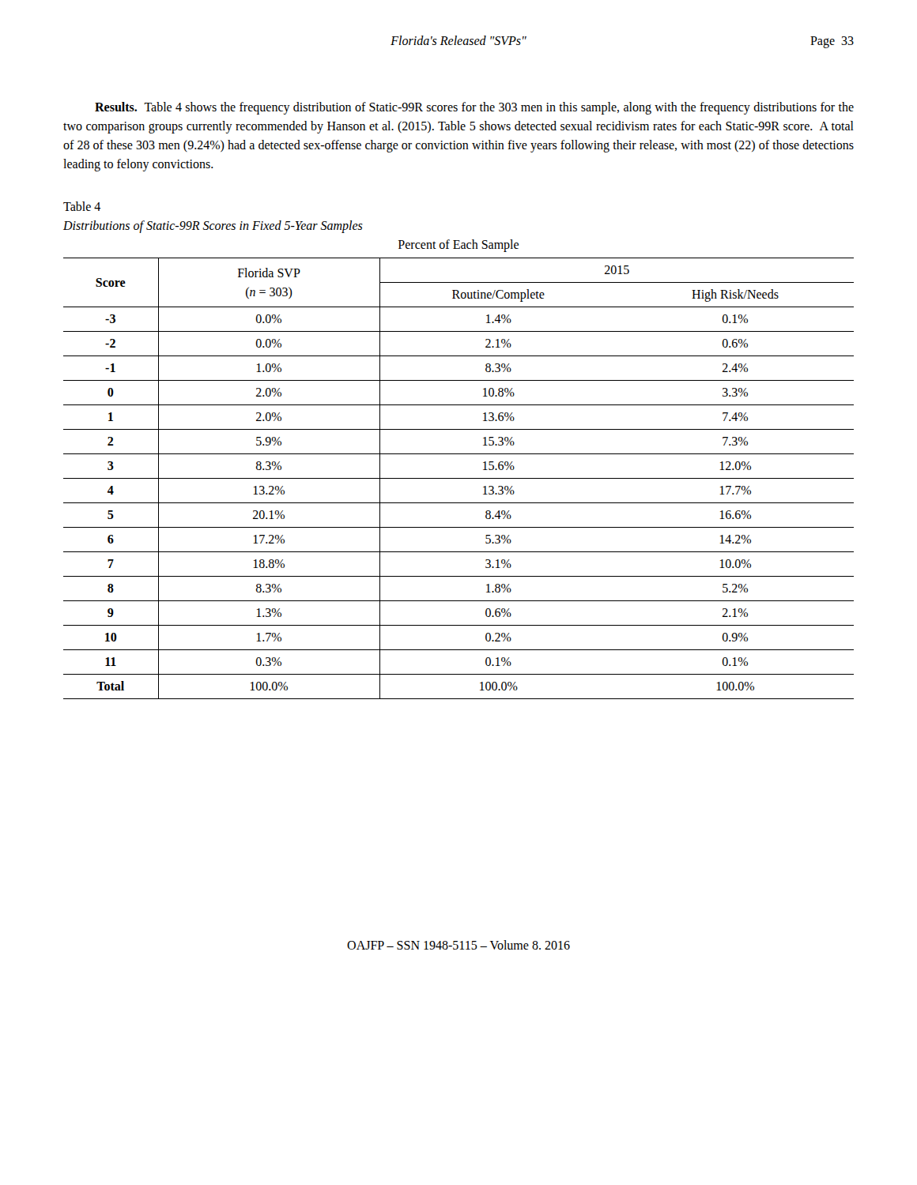Florida's Released "SVPs" Page 33
Results. Table 4 shows the frequency distribution of Static-99R scores for the 303 men in this sample, along with the frequency distributions for the two comparison groups currently recommended by Hanson et al. (2015). Table 5 shows detected sexual recidivism rates for each Static-99R score. A total of 28 of these 303 men (9.24%) had a detected sex-offense charge or conviction within five years following their release, with most (22) of those detections leading to felony convictions.
Table 4
Distributions of Static-99R Scores in Fixed 5-Year Samples
Percent of Each Sample
| Score | Florida SVP ( n = 303) | 2015 |
| --- | --- | --- |
| Routine/Complete | High Risk/Needs |
| -3 | 0.0% | 1.4% | 0.1% |
| -2 | 0.0% | 2.1% | 0.6% |
| -1 | 1.0% | 8.3% | 2.4% |
| 0 | 2.0% | 10.8% | 3.3% |
| 1 | 2.0% | 13.6% | 7.4% |
| 2 | 5.9% | 15.3% | 7.3% |
| 3 | 8.3% | 15.6% | 12.0% |
| 4 | 13.2% | 13.3% | 17.7% |
| 5 | 20.1% | 8.4% | 16.6% |
| 6 | 17.2% | 5.3% | 14.2% |
| 7 | 18.8% | 3.1% | 10.0% |
| 8 | 8.3% | 1.8% | 5.2% |
| 9 | 1.3% | 0.6% | 2.1% |
| 10 | 1.7% | 0.2% | 0.9% |
| 11 | 0.3% | 0.1% | 0.1% |
| Total | 100.0% | 100.0% | 100.0% |
OAJFP – SSN 1948-5115 – Volume 8. 2016